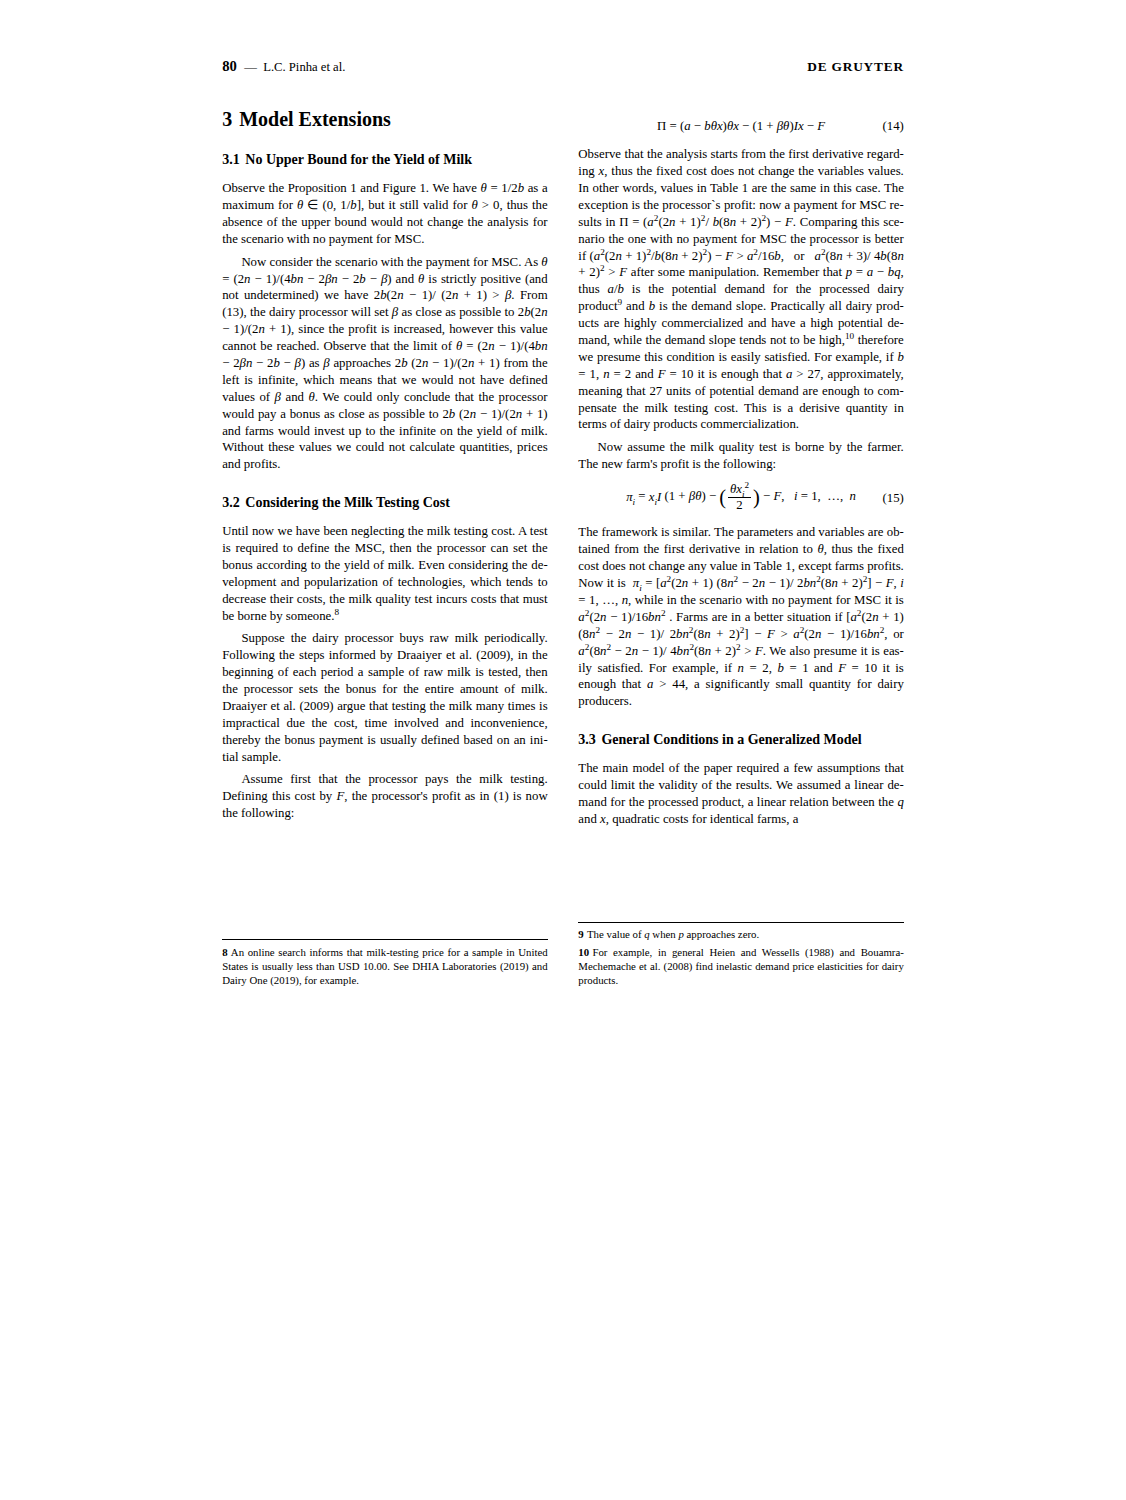80—L.C. Pinha et al.
DE GRUYTER
3 Model Extensions
3.1 No Upper Bound for the Yield of Milk
Observe the Proposition 1 and Figure 1. We have θ = 1/2b as a maximum for θ ∈ (0, 1/b], but it still valid for θ > 0, thus the absence of the upper bound would not change the analysis for the scenario with no payment for MSC.
Now consider the scenario with the payment for MSC. As θ = (2n − 1)/(4bn − 2βn − 2b − β) and θ is strictly positive (and not undetermined) we have 2b(2n − 1)/ (2n + 1) > β. From (13), the dairy processor will set β as close as possible to 2b(2n − 1)/(2n + 1), since the profit is increased, however this value cannot be reached. Observe that the limit of θ = (2n − 1)/(4bn − 2βn − 2b − β) as β approaches 2b (2n − 1)/(2n + 1) from the left is infinite, which means that we would not have defined values of β and θ. We could only conclude that the processor would pay a bonus as close as possible to 2b (2n − 1)/(2n + 1) and farms would invest up to the infinite on the yield of milk. Without these values we could not calculate quantities, prices and profits.
3.2 Considering the Milk Testing Cost
Until now we have been neglecting the milk testing cost. A test is required to define the MSC, then the processor can set the bonus according to the yield of milk. Even considering the development and popularization of technologies, which tends to decrease their costs, the milk quality test incurs costs that must be borne by someone.8
Suppose the dairy processor buys raw milk periodically. Following the steps informed by Draaiyer et al. (2009), in the beginning of each period a sample of raw milk is tested, then the processor sets the bonus for the entire amount of milk. Draaiyer et al. (2009) argue that testing the milk many times is impractical due the cost, time involved and inconvenience, thereby the bonus payment is usually defined based on an initial sample.
Assume first that the processor pays the milk testing. Defining this cost by F, the processor's profit as in (1) is now the following:
8 An online search informs that milk-testing price for a sample in United States is usually less than USD 10.00. See DHIA Laboratories (2019) and Dairy One (2019), for example.
Π = (a − bθx)θx − (1 + βθ)Ix − F (14)
Observe that the analysis starts from the first derivative regarding x, thus the fixed cost does not change the variables values. In other words, values in Table 1 are the same in this case. The exception is the processor`s profit: now a payment for MSC results in Π = (a2(2n + 1)2/ b(8n + 2)2) − F. Comparing this scenario the one with no payment for MSC the processor is better if (a2(2n + 1)2/b(8n + 2)2) − F > a2/16b, or a2(8n + 3)/ 4b(8n + 2)2 > F after some manipulation. Remember that p = a − bq, thus a/b is the potential demand for the processed dairy product9 and b is the demand slope. Practically all dairy products are highly commercialized and have a high potential demand, while the demand slope tends not to be high,10 therefore we presume this condition is easily satisfied. For example, if b = 1, n = 2 and F = 10 it is enough that a > 27, approximately, meaning that 27 units of potential demand are enough to compensate the milk testing cost. This is a derisive quantity in terms of dairy products commercialization.
Now assume the milk quality test is borne by the farmer. The new farm's profit is the following:
πi = xiI (1 + βθ) − (θxi22) − F, i = 1, …, n (15)
The framework is similar. The parameters and variables are obtained from the first derivative in relation to θ, thus the fixed cost does not change any value in Table 1, except farms profits. Now it is πi = [a2(2n + 1) (8n2 − 2n − 1)/ 2bn2(8n + 2)2] − F, i = 1, …, n, while in the scenario with no payment for MSC it is a2(2n − 1)/16bn2 . Farms are in a better situation if [a2(2n + 1) (8n2 − 2n − 1)/ 2bn2(8n + 2)2] − F > a2(2n − 1)/16bn2, or a2(8n2 − 2n − 1)/ 4bn2(8n + 2)2 > F. We also presume it is easily satisfied. For example, if n = 2, b = 1 and F = 10 it is enough that a > 44, a significantly small quantity for dairy producers.
3.3 General Conditions in a Generalized Model
The main model of the paper required a few assumptions that could limit the validity of the results. We assumed a linear demand for the processed product, a linear relation between the q and x, quadratic costs for identical farms, a
9 The value of q when p approaches zero.
10 For example, in general Heien and Wessells (1988) and Bouamra-Mechemache et al. (2008) find inelastic demand price elasticities for dairy products.